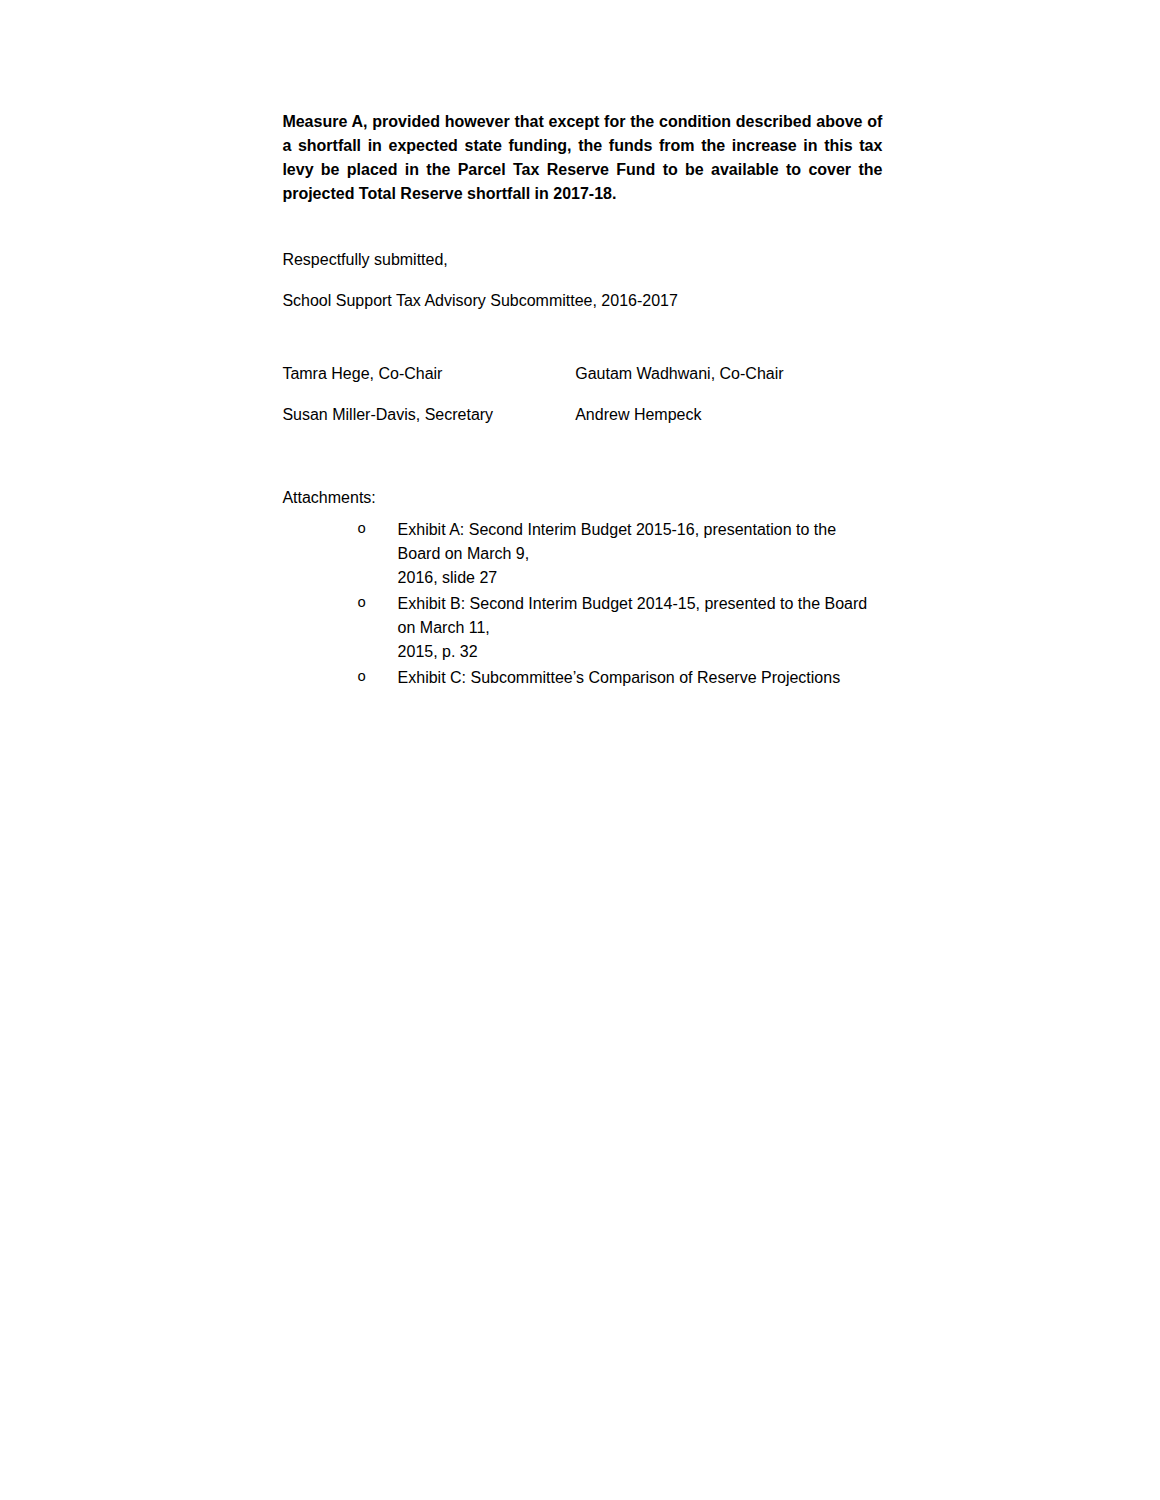Measure A, provided however that except for the condition described above of a shortfall in expected state funding, the funds from the increase in this tax levy be placed in the Parcel Tax Reserve Fund to be available to cover the projected Total Reserve shortfall in 2017-18.
Respectfully submitted,
School Support Tax Advisory Subcommittee, 2016-2017
| Tamra Hege, Co-Chair | Gautam Wadhwani, Co-Chair |
| Susan Miller-Davis, Secretary | Andrew Hempeck |
Attachments:
Exhibit A: Second Interim Budget 2015-16, presentation to the Board on March 9, 2016, slide 27
Exhibit B: Second Interim Budget 2014-15, presented to the Board on March 11, 2015, p. 32
Exhibit C: Subcommittee’s Comparison of Reserve Projections